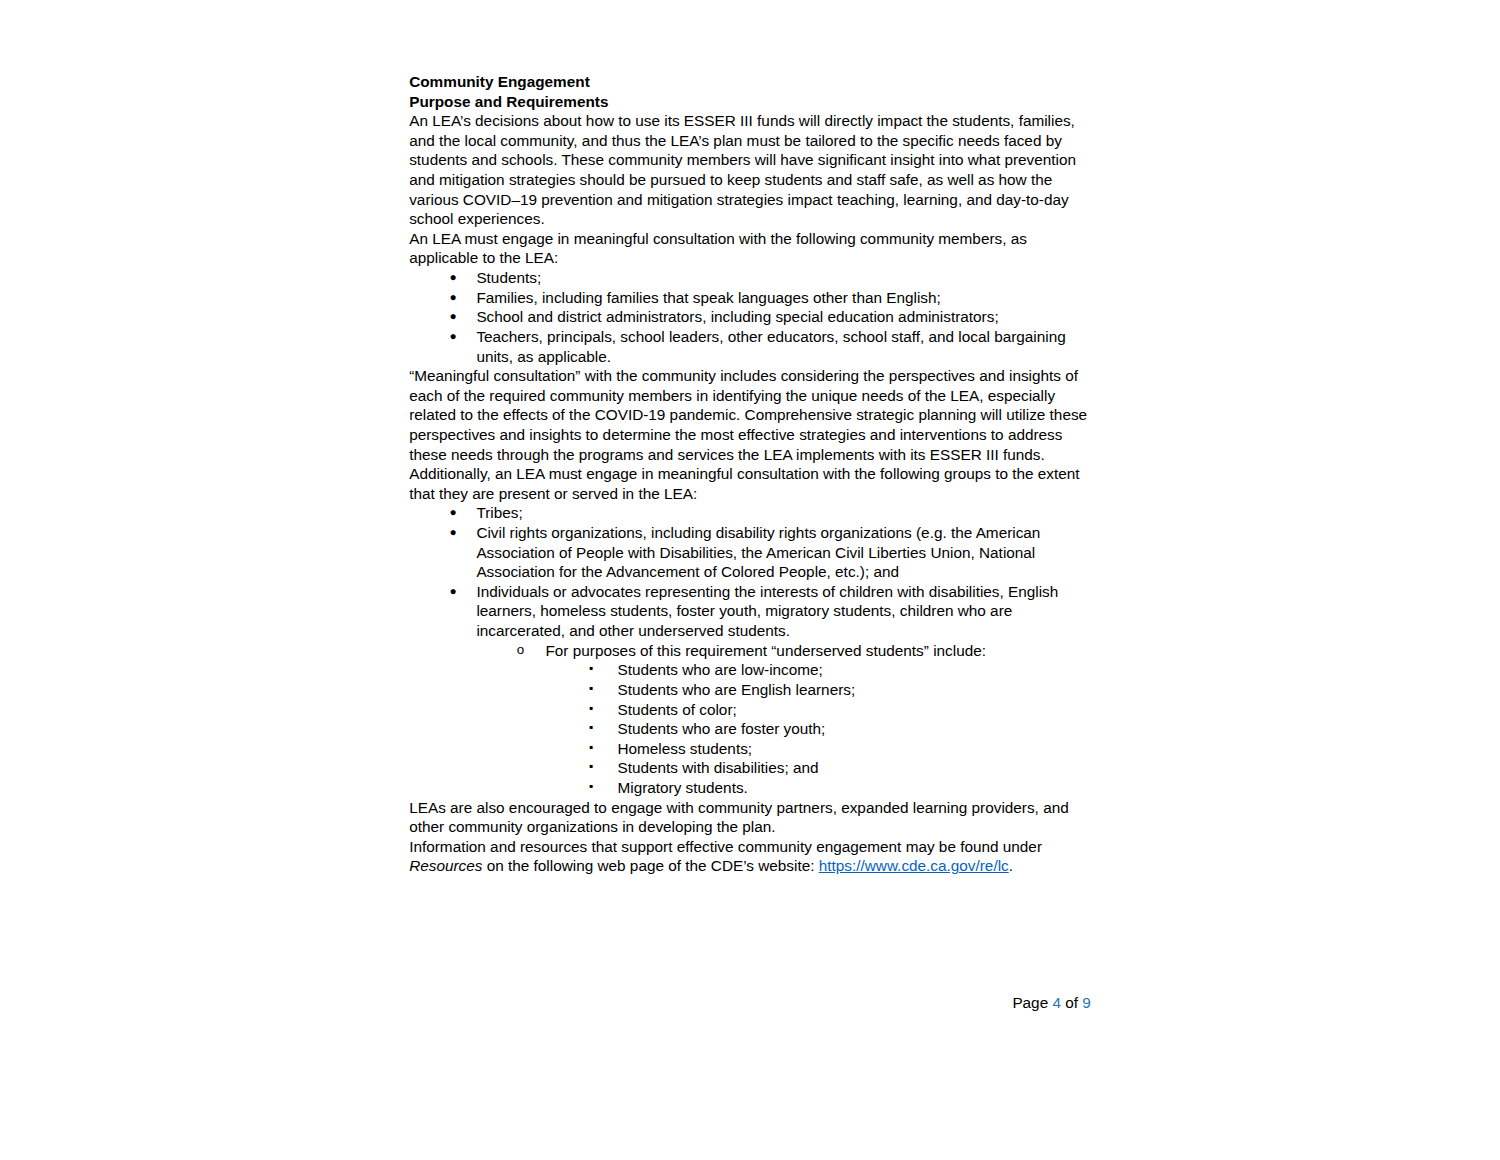Community Engagement
Purpose and Requirements
An LEA’s decisions about how to use its ESSER III funds will directly impact the students, families, and the local community, and thus the LEA’s plan must be tailored to the specific needs faced by students and schools. These community members will have significant insight into what prevention and mitigation strategies should be pursued to keep students and staff safe, as well as how the various COVID–19 prevention and mitigation strategies impact teaching, learning, and day-to-day school experiences.
An LEA must engage in meaningful consultation with the following community members, as applicable to the LEA:
Students;
Families, including families that speak languages other than English;
School and district administrators, including special education administrators;
Teachers, principals, school leaders, other educators, school staff, and local bargaining units, as applicable.
“Meaningful consultation” with the community includes considering the perspectives and insights of each of the required community members in identifying the unique needs of the LEA, especially related to the effects of the COVID-19 pandemic. Comprehensive strategic planning will utilize these perspectives and insights to determine the most effective strategies and interventions to address these needs through the programs and services the LEA implements with its ESSER III funds.
Additionally, an LEA must engage in meaningful consultation with the following groups to the extent that they are present or served in the LEA:
Tribes;
Civil rights organizations, including disability rights organizations (e.g. the American Association of People with Disabilities, the American Civil Liberties Union, National Association for the Advancement of Colored People, etc.); and
Individuals or advocates representing the interests of children with disabilities, English learners, homeless students, foster youth, migratory students, children who are incarcerated, and other underserved students.
For purposes of this requirement “underserved students” include:
Students who are low-income;
Students who are English learners;
Students of color;
Students who are foster youth;
Homeless students;
Students with disabilities; and
Migratory students.
LEAs are also encouraged to engage with community partners, expanded learning providers, and other community organizations in developing the plan.
Information and resources that support effective community engagement may be found under Resources on the following web page of the CDE’s website: https://www.cde.ca.gov/re/lc.
Page 4 of 9